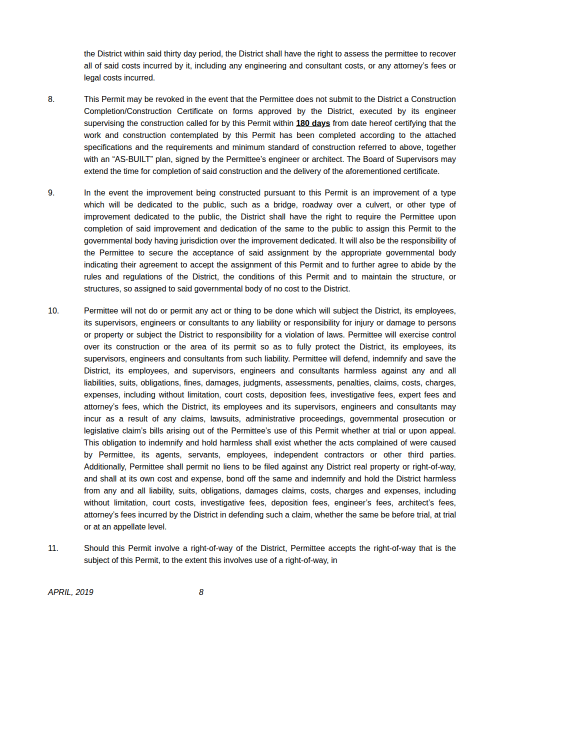the District within said thirty day period, the District shall have the right to assess the permittee to recover all of said costs incurred by it, including any engineering and consultant costs, or any attorney’s fees or legal costs incurred.
8. This Permit may be revoked in the event that the Permittee does not submit to the District a Construction Completion/Construction Certificate on forms approved by the District, executed by its engineer supervising the construction called for by this Permit within 180 days from date hereof certifying that the work and construction contemplated by this Permit has been completed according to the attached specifications and the requirements and minimum standard of construction referred to above, together with an “AS-BUILT” plan, signed by the Permittee’s engineer or architect. The Board of Supervisors may extend the time for completion of said construction and the delivery of the aforementioned certificate.
9. In the event the improvement being constructed pursuant to this Permit is an improvement of a type which will be dedicated to the public, such as a bridge, roadway over a culvert, or other type of improvement dedicated to the public, the District shall have the right to require the Permittee upon completion of said improvement and dedication of the same to the public to assign this Permit to the governmental body having jurisdiction over the improvement dedicated. It will also be the responsibility of the Permittee to secure the acceptance of said assignment by the appropriate governmental body indicating their agreement to accept the assignment of this Permit and to further agree to abide by the rules and regulations of the District, the conditions of this Permit and to maintain the structure, or structures, so assigned to said governmental body of no cost to the District.
10. Permittee will not do or permit any act or thing to be done which will subject the District, its employees, its supervisors, engineers or consultants to any liability or responsibility for injury or damage to persons or property or subject the District to responsibility for a violation of laws. Permittee will exercise control over its construction or the area of its permit so as to fully protect the District, its employees, its supervisors, engineers and consultants from such liability. Permittee will defend, indemnify and save the District, its employees, and supervisors, engineers and consultants harmless against any and all liabilities, suits, obligations, fines, damages, judgments, assessments, penalties, claims, costs, charges, expenses, including without limitation, court costs, deposition fees, investigative fees, expert fees and attorney’s fees, which the District, its employees and its supervisors, engineers and consultants may incur as a result of any claims, lawsuits, administrative proceedings, governmental prosecution or legislative claim’s bills arising out of the Permittee’s use of this Permit whether at trial or upon appeal. This obligation to indemnify and hold harmless shall exist whether the acts complained of were caused by Permittee, its agents, servants, employees, independent contractors or other third parties. Additionally, Permittee shall permit no liens to be filed against any District real property or right-of-way, and shall at its own cost and expense, bond off the same and indemnify and hold the District harmless from any and all liability, suits, obligations, damages claims, costs, charges and expenses, including without limitation, court costs, investigative fees, deposition fees, engineer’s fees, architect’s fees, attorney’s fees incurred by the District in defending such a claim, whether the same be before trial, at trial or at an appellate level.
11. Should this Permit involve a right-of-way of the District, Permittee accepts the right-of-way that is the subject of this Permit, to the extent this involves use of a right-of-way, in
APRIL, 2019 8